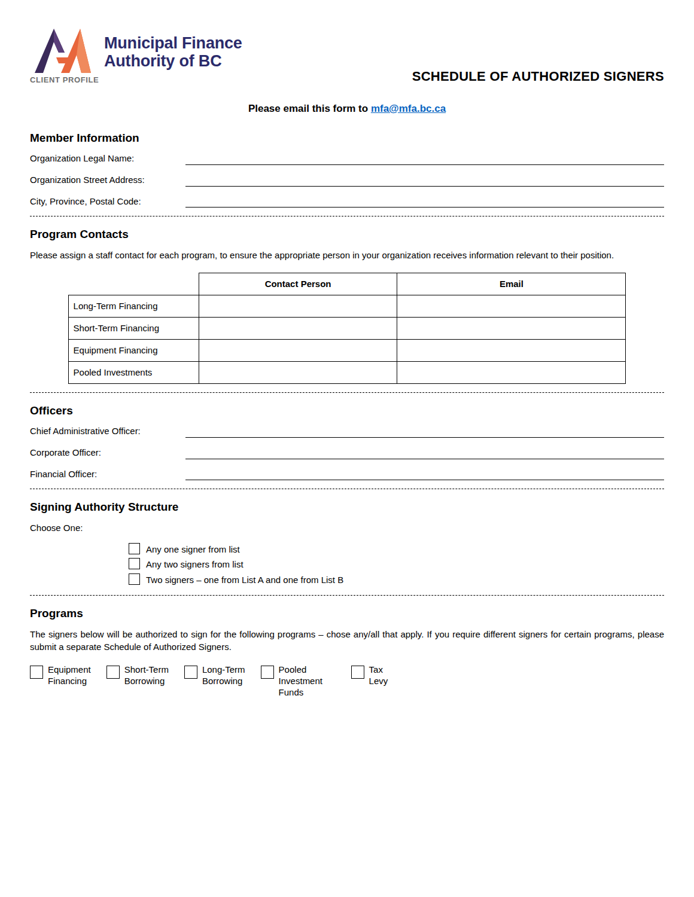Municipal Finance
Authority of BC
CLIENT PROFILE
SCHEDULE OF AUTHORIZED SIGNERS
Please email this form to mfa@mfa.bc.ca
Member Information
Organization Legal Name:
Organization Street Address:
City, Province, Postal Code:
Program Contacts
Please assign a staff contact for each program, to ensure the appropriate person in your organization receives information relevant to their position.
| | Contact Person | Email |
| --- | --- | --- |
| Long-Term Financing | | |
| Short-Term Financing | | |
| Equipment Financing | | |
| Pooled Investments | | |
Officers
Chief Administrative Officer:
Corporate Officer:
Financial Officer:
Signing Authority Structure
Choose One:
Any one signer from list
Any two signers from list
Two signers – one from List A and one from List B
Programs
The signers below will be authorized to sign for the following programs – chose any/all that apply. If you require different signers for certain programs, please submit a separate Schedule of Authorized Signers.
Equipment
Financing
Short-Term
Borrowing
Long-Term
Borrowing
Pooled Investment
Funds
Tax
Levy